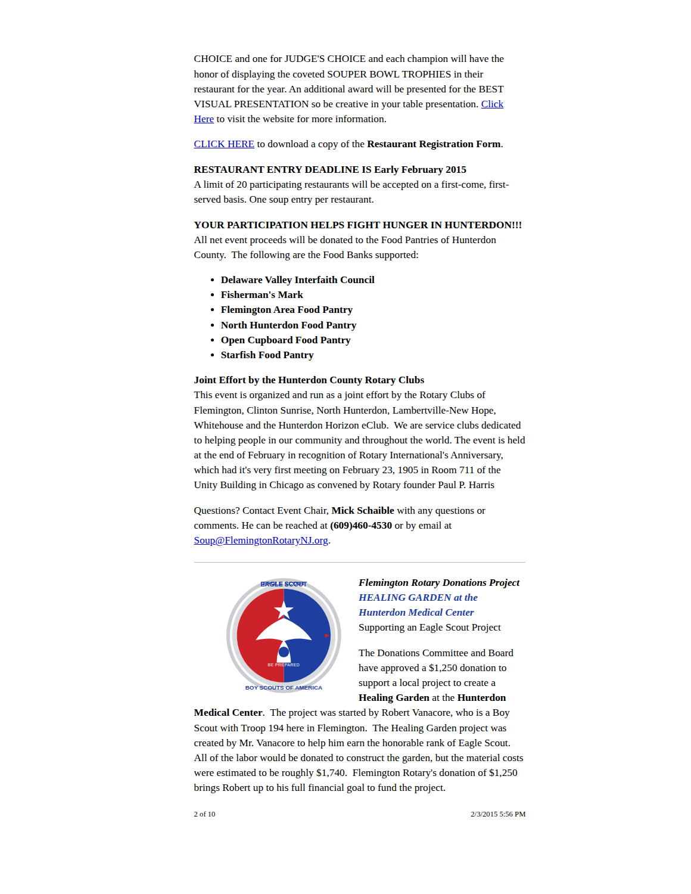CHOICE and one for JUDGE'S CHOICE and each champion will have the honor of displaying the coveted SOUPER BOWL TROPHIES in their restaurant for the year. An additional award will be presented for the BEST VISUAL PRESENTATION so be creative in your table presentation. Click Here to visit the website for more information.
CLICK HERE to download a copy of the Restaurant Registration Form.
RESTAURANT ENTRY DEADLINE IS Early February 2015
A limit of 20 participating restaurants will be accepted on a first-come, first-served basis. One soup entry per restaurant.
YOUR PARTICIPATION HELPS FIGHT HUNGER IN HUNTERDON!!!
All net event proceeds will be donated to the Food Pantries of Hunterdon County. The following are the Food Banks supported:
Delaware Valley Interfaith Council
Fisherman's Mark
Flemington Area Food Pantry
North Hunterdon Food Pantry
Open Cupboard Food Pantry
Starfish Food Pantry
Joint Effort by the Hunterdon County Rotary Clubs
This event is organized and run as a joint effort by the Rotary Clubs of Flemington, Clinton Sunrise, North Hunterdon, Lambertville-New Hope, Whitehouse and the Hunterdon Horizon eClub. We are service clubs dedicated to helping people in our community and throughout the world. The event is held at the end of February in recognition of Rotary International's Anniversary, which had it's very first meeting on February 23, 1905 in Room 711 of the Unity Building in Chicago as convened by Rotary founder Paul P. Harris
Questions? Contact Event Chair, Mick Schaible with any questions or comments. He can be reached at (609)460-4530 or by email at Soup@FlemingtonRotaryNJ.org.
BE PREPARED EAGLE SCOUT EAGLE SCOUT BOY SCOUTS OF AMERICA
Flemington Rotary Donations Project
HEALING GARDEN at the
Hunterdon Medical Center
Supporting an Eagle Scout Project
The Donations Committee and Board have approved a $1,250 donation to support a local project to create a Healing Garden at the Hunterdon Medical Center. The project was started by Robert Vanacore, who is a Boy Scout with Troop 194 here in Flemington. The Healing Garden project was created by Mr. Vanacore to help him earn the honorable rank of Eagle Scout. All of the labor would be donated to construct the garden, but the material costs were estimated to be roughly $1,740. Flemington Rotary's donation of $1,250 brings Robert up to his full financial goal to fund the project.
2 of 10 2/3/2015 5:56 PM